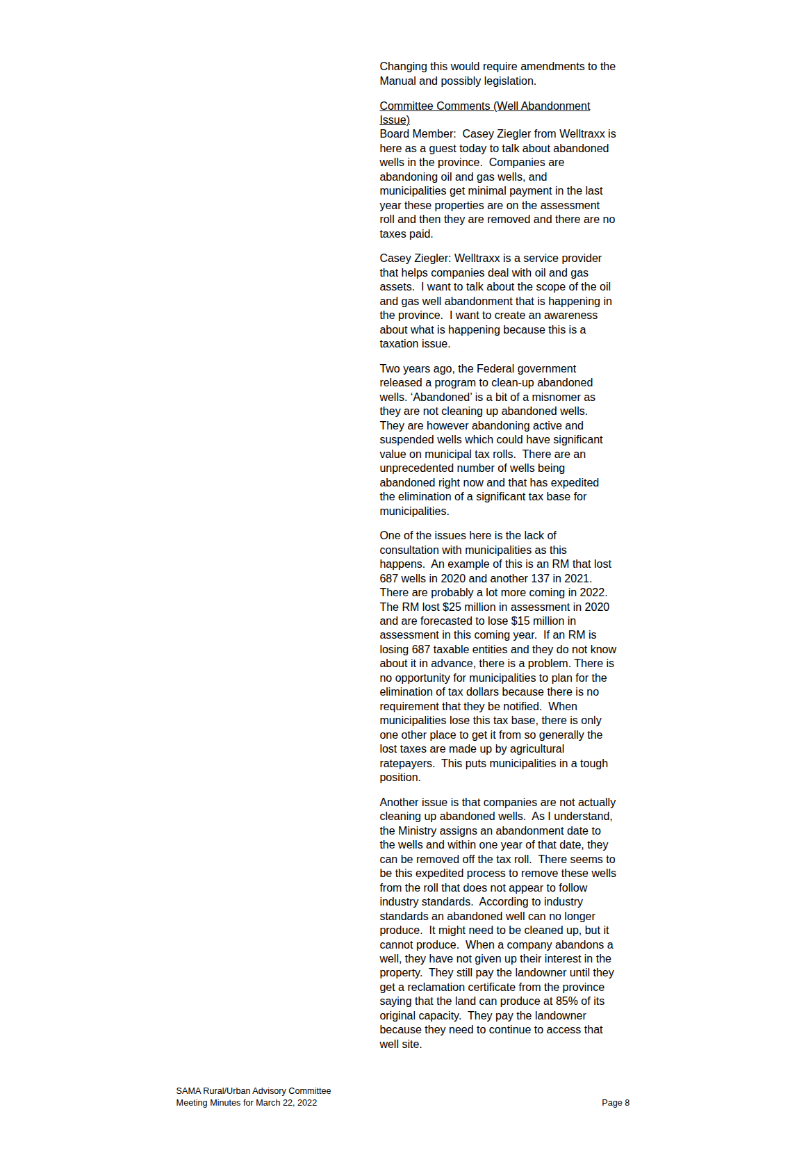Changing this would require amendments to the Manual and possibly legislation.
Committee Comments (Well Abandonment Issue)
Board Member: Casey Ziegler from Welltraxx is here as a guest today to talk about abandoned wells in the province. Companies are abandoning oil and gas wells, and municipalities get minimal payment in the last year these properties are on the assessment roll and then they are removed and there are no taxes paid.
Casey Ziegler: Welltraxx is a service provider that helps companies deal with oil and gas assets. I want to talk about the scope of the oil and gas well abandonment that is happening in the province. I want to create an awareness about what is happening because this is a taxation issue.
Two years ago, the Federal government released a program to clean-up abandoned wells. ‘Abandoned’ is a bit of a misnomer as they are not cleaning up abandoned wells. They are however abandoning active and suspended wells which could have significant value on municipal tax rolls. There are an unprecedented number of wells being abandoned right now and that has expedited the elimination of a significant tax base for municipalities.
One of the issues here is the lack of consultation with municipalities as this happens. An example of this is an RM that lost 687 wells in 2020 and another 137 in 2021. There are probably a lot more coming in 2022. The RM lost $25 million in assessment in 2020 and are forecasted to lose $15 million in assessment in this coming year. If an RM is losing 687 taxable entities and they do not know about it in advance, there is a problem. There is no opportunity for municipalities to plan for the elimination of tax dollars because there is no requirement that they be notified. When municipalities lose this tax base, there is only one other place to get it from so generally the lost taxes are made up by agricultural ratepayers. This puts municipalities in a tough position.
Another issue is that companies are not actually cleaning up abandoned wells. As I understand, the Ministry assigns an abandonment date to the wells and within one year of that date, they can be removed off the tax roll. There seems to be this expedited process to remove these wells from the roll that does not appear to follow industry standards. According to industry standards an abandoned well can no longer produce. It might need to be cleaned up, but it cannot produce. When a company abandons a well, they have not given up their interest in the property. They still pay the landowner until they get a reclamation certificate from the province saying that the land can produce at 85% of its original capacity. They pay the landowner because they need to continue to access that well site.
SAMA Rural/Urban Advisory Committee
Meeting Minutes for March 22, 2022
Page 8